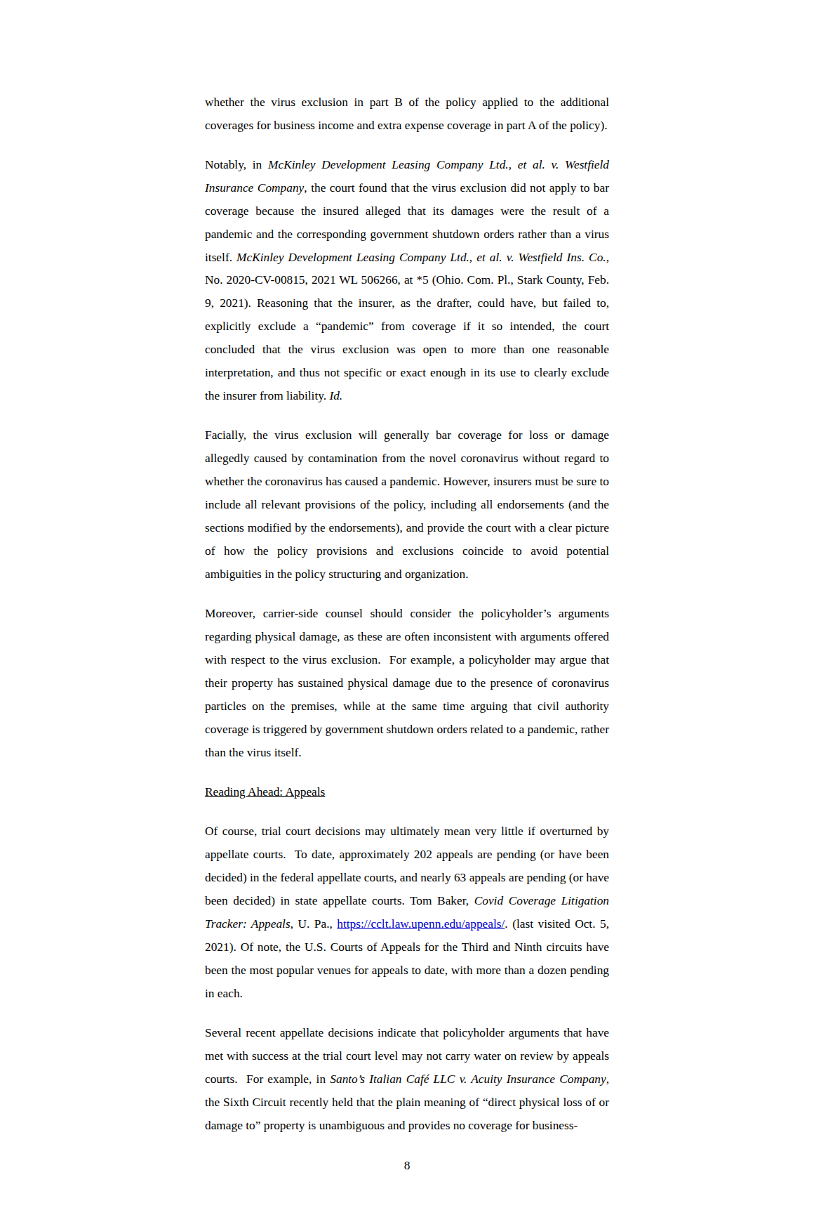whether the virus exclusion in part B of the policy applied to the additional coverages for business income and extra expense coverage in part A of the policy).
Notably, in McKinley Development Leasing Company Ltd., et al. v. Westfield Insurance Company, the court found that the virus exclusion did not apply to bar coverage because the insured alleged that its damages were the result of a pandemic and the corresponding government shutdown orders rather than a virus itself. McKinley Development Leasing Company Ltd., et al. v. Westfield Ins. Co., No. 2020-CV-00815, 2021 WL 506266, at *5 (Ohio. Com. Pl., Stark County, Feb. 9, 2021). Reasoning that the insurer, as the drafter, could have, but failed to, explicitly exclude a “pandemic” from coverage if it so intended, the court concluded that the virus exclusion was open to more than one reasonable interpretation, and thus not specific or exact enough in its use to clearly exclude the insurer from liability. Id.
Facially, the virus exclusion will generally bar coverage for loss or damage allegedly caused by contamination from the novel coronavirus without regard to whether the coronavirus has caused a pandemic. However, insurers must be sure to include all relevant provisions of the policy, including all endorsements (and the sections modified by the endorsements), and provide the court with a clear picture of how the policy provisions and exclusions coincide to avoid potential ambiguities in the policy structuring and organization.
Moreover, carrier-side counsel should consider the policyholder’s arguments regarding physical damage, as these are often inconsistent with arguments offered with respect to the virus exclusion. For example, a policyholder may argue that their property has sustained physical damage due to the presence of coronavirus particles on the premises, while at the same time arguing that civil authority coverage is triggered by government shutdown orders related to a pandemic, rather than the virus itself.
Reading Ahead: Appeals
Of course, trial court decisions may ultimately mean very little if overturned by appellate courts. To date, approximately 202 appeals are pending (or have been decided) in the federal appellate courts, and nearly 63 appeals are pending (or have been decided) in state appellate courts. Tom Baker, Covid Coverage Litigation Tracker: Appeals, U. Pa., https://cclt.law.upenn.edu/appeals/. (last visited Oct. 5, 2021). Of note, the U.S. Courts of Appeals for the Third and Ninth circuits have been the most popular venues for appeals to date, with more than a dozen pending in each.
Several recent appellate decisions indicate that policyholder arguments that have met with success at the trial court level may not carry water on review by appeals courts. For example, in Santo’s Italian Café LLC v. Acuity Insurance Company, the Sixth Circuit recently held that the plain meaning of “direct physical loss of or damage to” property is unambiguous and provides no coverage for business-
8